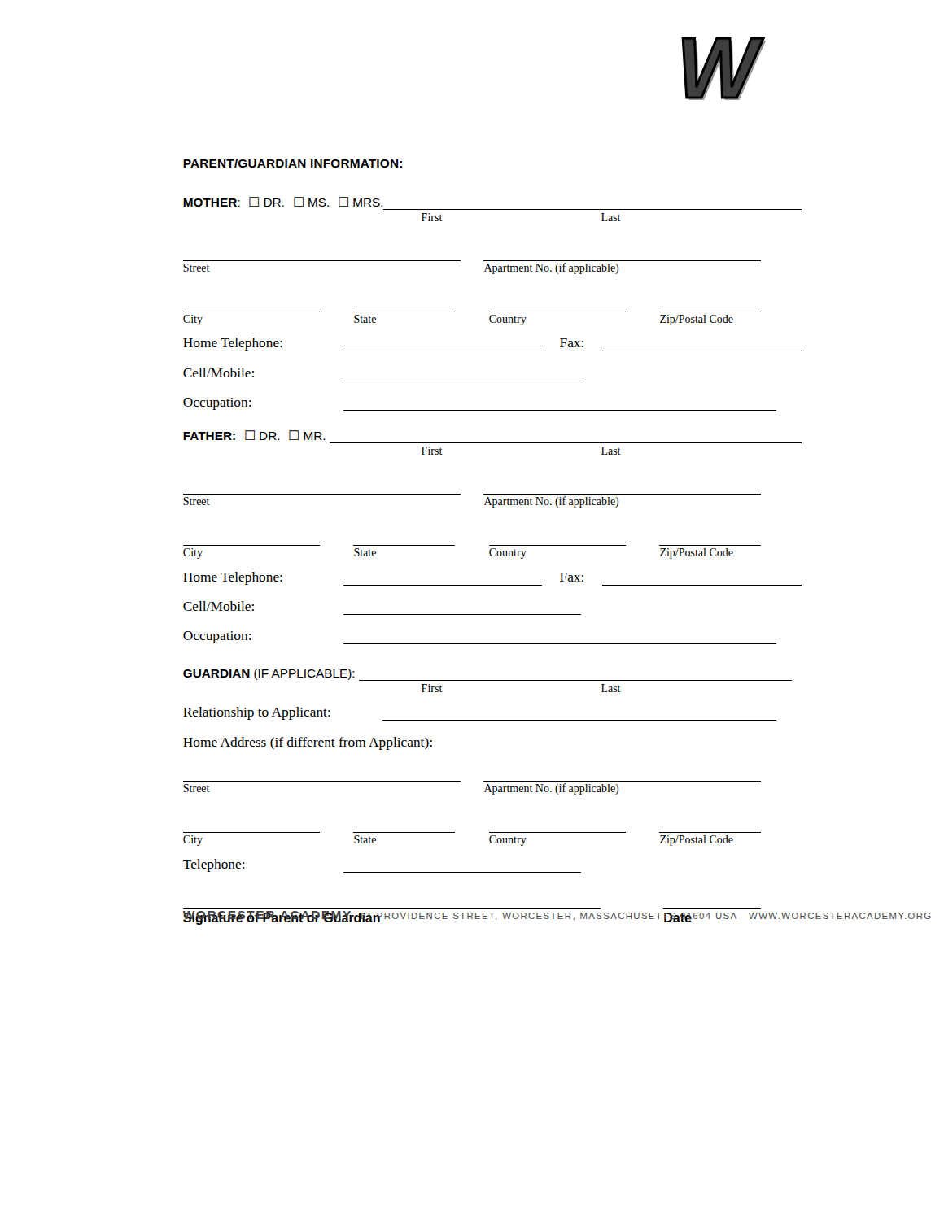W
PARENT/GUARDIAN INFORMATION:
MOTHER: ☐DR. ☐MS. ☐MRS.
First Last
Street Apartment No. (if applicable)
City State Country Zip/Postal Code
Home Telephone: Fax:
Cell/Mobile:
Occupation:
FATHER: ☐DR. ☐MR.
First Last
Street Apartment No. (if applicable)
City State Country Zip/Postal Code
Home Telephone: Fax:
Cell/Mobile:
Occupation:
GUARDIAN (IF APPLICABLE):
First Last
Relationship to Applicant:
Home Address (if different from Applicant):
Street Apartment No. (if applicable)
City State Country Zip/Postal Code
Telephone:
Signature of Parent or Guardian Date
WORCESTER ACADEMY81 PROVIDENCE STREET, WORCESTER, MASSACHUSETTS 01604 USA WWW.WORCESTERACADEMY.ORG